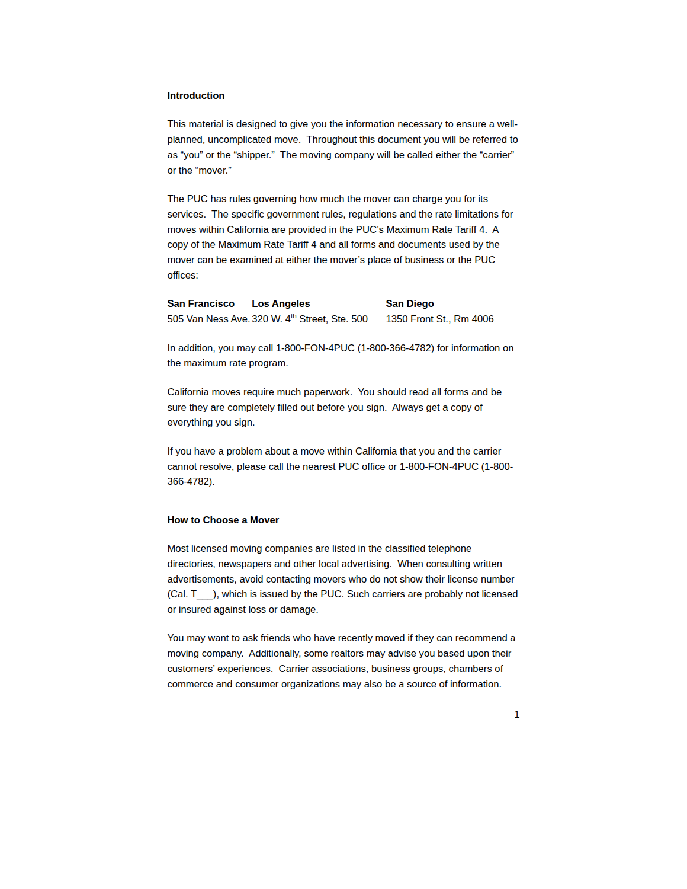Introduction
This material is designed to give you the information necessary to ensure a well-planned, uncomplicated move. Throughout this document you will be referred to as “you” or the “shipper.” The moving company will be called either the “carrier” or the “mover.”
The PUC has rules governing how much the mover can charge you for its services. The specific government rules, regulations and the rate limitations for moves within California are provided in the PUC’s Maximum Rate Tariff 4. A copy of the Maximum Rate Tariff 4 and all forms and documents used by the mover can be examined at either the mover’s place of business or the PUC offices:
| San Francisco | Los Angeles | San Diego |
| --- | --- | --- |
| 505 Van Ness Ave. | 320 W. 4 th Street, Ste. 500 | 1350 Front St., Rm 4006 |
In addition, you may call 1-800-FON-4PUC (1-800-366-4782) for information on the maximum rate program.
California moves require much paperwork. You should read all forms and be sure they are completely filled out before you sign. Always get a copy of everything you sign.
If you have a problem about a move within California that you and the carrier cannot resolve, please call the nearest PUC office or 1-800-FON-4PUC (1-800-366-4782).
How to Choose a Mover
Most licensed moving companies are listed in the classified telephone directories, newspapers and other local advertising. When consulting written advertisements, avoid contacting movers who do not show their license number (Cal. T___), which is issued by the PUC. Such carriers are probably not licensed or insured against loss or damage.
You may want to ask friends who have recently moved if they can recommend a moving company. Additionally, some realtors may advise you based upon their customers’ experiences. Carrier associations, business groups, chambers of commerce and consumer organizations may also be a source of information.
1